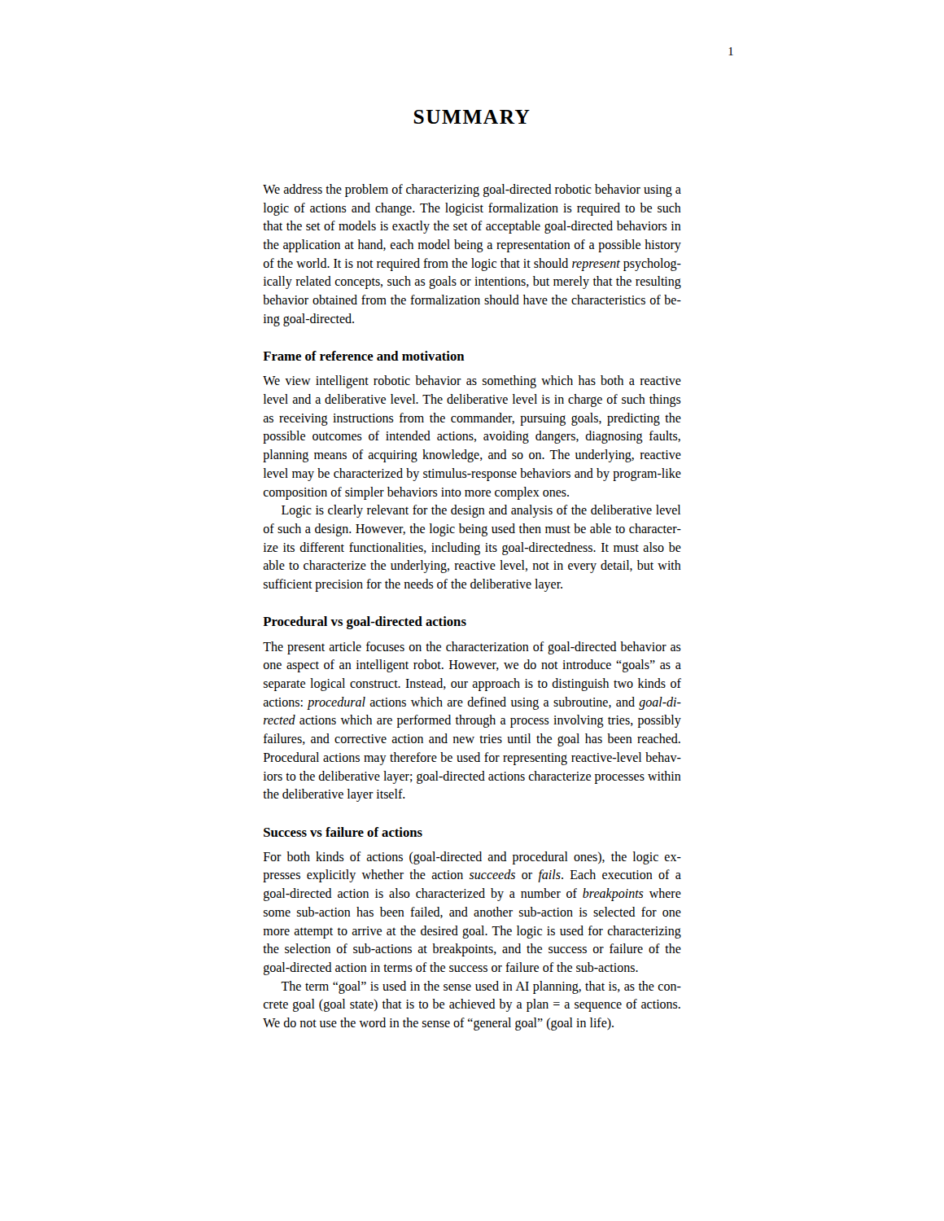1
SUMMARY
We address the problem of characterizing goal-directed robotic behavior using a logic of actions and change. The logicist formalization is required to be such that the set of models is exactly the set of acceptable goal-directed behaviors in the application at hand, each model being a representation of a possible history of the world. It is not required from the logic that it should represent psychologically related concepts, such as goals or intentions, but merely that the resulting behavior obtained from the formalization should have the characteristics of being goal-directed.
Frame of reference and motivation
We view intelligent robotic behavior as something which has both a reactive level and a deliberative level. The deliberative level is in charge of such things as receiving instructions from the commander, pursuing goals, predicting the possible outcomes of intended actions, avoiding dangers, diagnosing faults, planning means of acquiring knowledge, and so on. The underlying, reactive level may be characterized by stimulus-response behaviors and by program-like composition of simpler behaviors into more complex ones.
Logic is clearly relevant for the design and analysis of the deliberative level of such a design. However, the logic being used then must be able to characterize its different functionalities, including its goal-directedness. It must also be able to characterize the underlying, reactive level, not in every detail, but with sufficient precision for the needs of the deliberative layer.
Procedural vs goal-directed actions
The present article focuses on the characterization of goal-directed behavior as one aspect of an intelligent robot. However, we do not introduce “goals” as a separate logical construct. Instead, our approach is to distinguish two kinds of actions: procedural actions which are defined using a subroutine, and goal-directed actions which are performed through a process involving tries, possibly failures, and corrective action and new tries until the goal has been reached. Procedural actions may therefore be used for representing reactive-level behaviors to the deliberative layer; goal-directed actions characterize processes within the deliberative layer itself.
Success vs failure of actions
For both kinds of actions (goal-directed and procedural ones), the logic expresses explicitly whether the action succeeds or fails. Each execution of a goal-directed action is also characterized by a number of breakpoints where some sub-action has been failed, and another sub-action is selected for one more attempt to arrive at the desired goal. The logic is used for characterizing the selection of sub-actions at breakpoints, and the success or failure of the goal-directed action in terms of the success or failure of the sub-actions.
The term “goal” is used in the sense used in AI planning, that is, as the concrete goal (goal state) that is to be achieved by a plan = a sequence of actions. We do not use the word in the sense of “general goal” (goal in life).